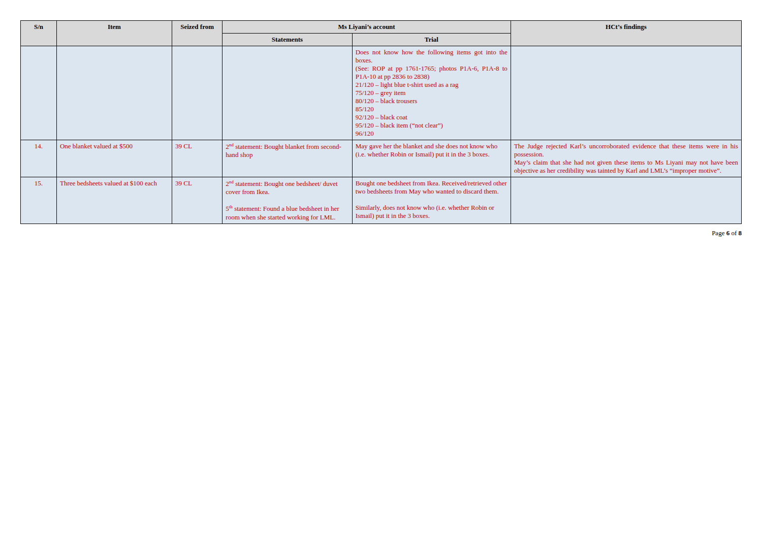| S/n | Item | Seized from | Ms Liyani’s account | HCt’s findings |
| --- | --- | --- | --- | --- |
| Statements | Trial |
| | | | | Does not know how the following items got into the boxes. (See: ROP at pp 1761-1765; photos P1A-6, P1A-8 to P1A-10 at pp 2836 to 2838) 21/120 – light blue t-shirt used as a rag 75/120 – grey item 80/120 – black trousers 85/120 92/120 – black coat 95/120 – black item (“not clear”) 96/120 | |
| 14. | One blanket valued at $500 | 39 CL | 2 nd statement: Bought blanket from second-hand shop | May gave her the blanket and she does not know who (i.e. whether Robin or Ismail) put it in the 3 boxes. | The Judge rejected Karl’s uncorroborated evidence that these items were in his possession. May’s claim that she had not given these items to Ms Liyani may not have been objective as her credibility was tainted by Karl and LML’s “improper motive”. |
| 15. | Three bedsheets valued at $100 each | 39 CL | 2 nd statement: Bought one bedsheet/ duvet cover from Ikea. 5 th statement: Found a blue bedsheet in her room when she started working for LML. | Bought one bedsheet from Ikea. Received/retrieved other two bedsheets from May who wanted to discard them. Similarly, does not know who (i.e. whether Robin or Ismail) put it in the 3 boxes. | |
Page 6 of 8